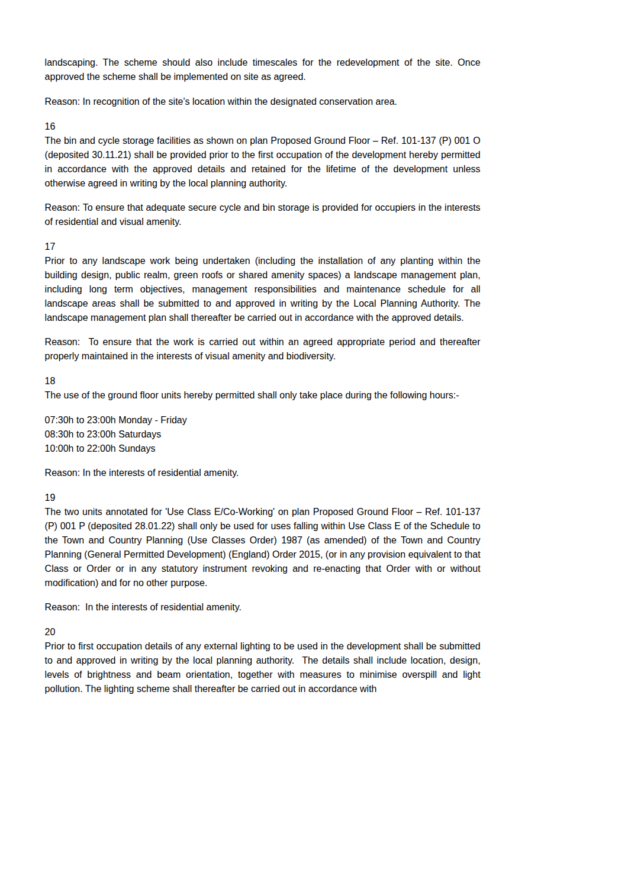landscaping. The scheme should also include timescales for the redevelopment of the site. Once approved the scheme shall be implemented on site as agreed.
Reason: In recognition of the site's location within the designated conservation area.
16
The bin and cycle storage facilities as shown on plan Proposed Ground Floor – Ref. 101-137 (P) 001 O (deposited 30.11.21) shall be provided prior to the first occupation of the development hereby permitted in accordance with the approved details and retained for the lifetime of the development unless otherwise agreed in writing by the local planning authority.
Reason: To ensure that adequate secure cycle and bin storage is provided for occupiers in the interests of residential and visual amenity.
17
Prior to any landscape work being undertaken (including the installation of any planting within the building design, public realm, green roofs or shared amenity spaces) a landscape management plan, including long term objectives, management responsibilities and maintenance schedule for all landscape areas shall be submitted to and approved in writing by the Local Planning Authority. The landscape management plan shall thereafter be carried out in accordance with the approved details.
Reason: To ensure that the work is carried out within an agreed appropriate period and thereafter properly maintained in the interests of visual amenity and biodiversity.
18
The use of the ground floor units hereby permitted shall only take place during the following hours:-
07:30h to 23:00h Monday - Friday 08:30h to 23:00h Saturdays 10:00h to 22:00h Sundays
Reason: In the interests of residential amenity.
19
The two units annotated for 'Use Class E/Co-Working' on plan Proposed Ground Floor – Ref. 101-137 (P) 001 P (deposited 28.01.22) shall only be used for uses falling within Use Class E of the Schedule to the Town and Country Planning (Use Classes Order) 1987 (as amended) of the Town and Country Planning (General Permitted Development) (England) Order 2015, (or in any provision equivalent to that Class or Order or in any statutory instrument revoking and re-enacting that Order with or without modification) and for no other purpose.
Reason: In the interests of residential amenity.
20
Prior to first occupation details of any external lighting to be used in the development shall be submitted to and approved in writing by the local planning authority. The details shall include location, design, levels of brightness and beam orientation, together with measures to minimise overspill and light pollution. The lighting scheme shall thereafter be carried out in accordance with